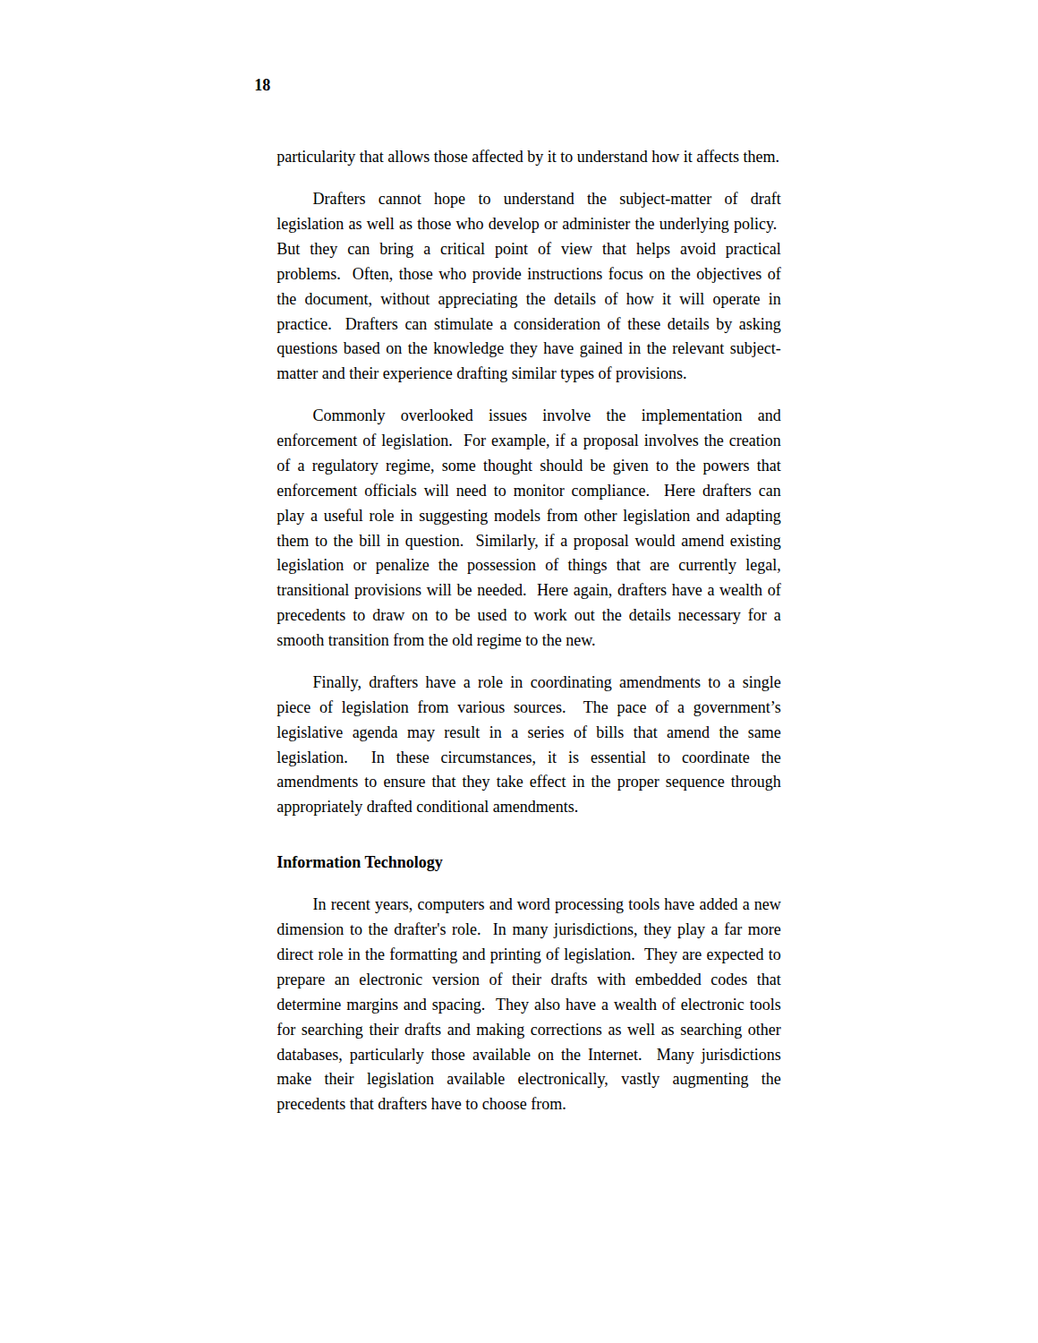18
particularity that allows those affected by it to understand how it affects them.
Drafters cannot hope to understand the subject-matter of draft legislation as well as those who develop or administer the underlying policy. But they can bring a critical point of view that helps avoid practical problems. Often, those who provide instructions focus on the objectives of the document, without appreciating the details of how it will operate in practice. Drafters can stimulate a consideration of these details by asking questions based on the knowledge they have gained in the relevant subject-matter and their experience drafting similar types of provisions.
Commonly overlooked issues involve the implementation and enforcement of legislation. For example, if a proposal involves the creation of a regulatory regime, some thought should be given to the powers that enforcement officials will need to monitor compliance. Here drafters can play a useful role in suggesting models from other legislation and adapting them to the bill in question. Similarly, if a proposal would amend existing legislation or penalize the possession of things that are currently legal, transitional provisions will be needed. Here again, drafters have a wealth of precedents to draw on to be used to work out the details necessary for a smooth transition from the old regime to the new.
Finally, drafters have a role in coordinating amendments to a single piece of legislation from various sources. The pace of a government’s legislative agenda may result in a series of bills that amend the same legislation. In these circumstances, it is essential to coordinate the amendments to ensure that they take effect in the proper sequence through appropriately drafted conditional amendments.
Information Technology
In recent years, computers and word processing tools have added a new dimension to the drafter's role. In many jurisdictions, they play a far more direct role in the formatting and printing of legislation. They are expected to prepare an electronic version of their drafts with embedded codes that determine margins and spacing. They also have a wealth of electronic tools for searching their drafts and making corrections as well as searching other databases, particularly those available on the Internet. Many jurisdictions make their legislation available electronically, vastly augmenting the precedents that drafters have to choose from.